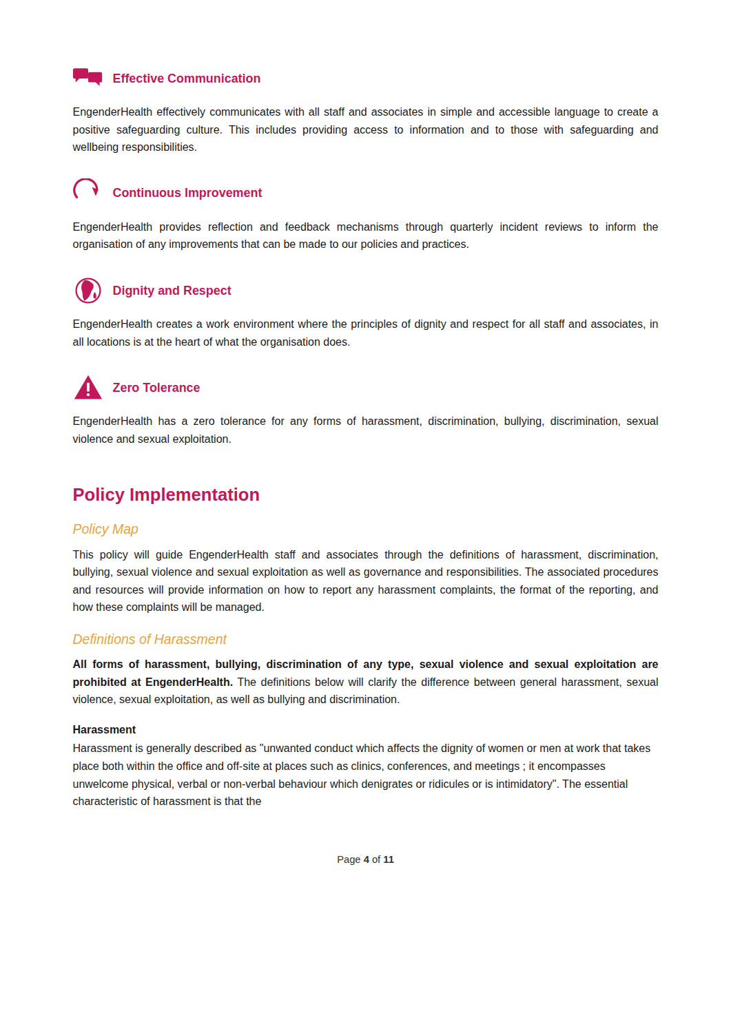Effective Communication
EngenderHealth effectively communicates with all staff and associates in simple and accessible language to create a positive safeguarding culture. This includes providing access to information and to those with safeguarding and wellbeing responsibilities.
Continuous Improvement
EngenderHealth provides reflection and feedback mechanisms through quarterly incident reviews to inform the organisation of any improvements that can be made to our policies and practices.
Dignity and Respect
EngenderHealth creates a work environment where the principles of dignity and respect for all staff and associates, in all locations is at the heart of what the organisation does.
Zero Tolerance
EngenderHealth has a zero tolerance for any forms of harassment, discrimination, bullying, discrimination, sexual violence and sexual exploitation.
Policy Implementation
Policy Map
This policy will guide EngenderHealth staff and associates through the definitions of harassment, discrimination, bullying, sexual violence and sexual exploitation as well as governance and responsibilities. The associated procedures and resources will provide information on how to report any harassment complaints, the format of the reporting, and how these complaints will be managed.
Definitions of Harassment
All forms of harassment, bullying, discrimination of any type, sexual violence and sexual exploitation are prohibited at EngenderHealth. The definitions below will clarify the difference between general harassment, sexual violence, sexual exploitation, as well as bullying and discrimination.
Harassment
Harassment is generally described as "unwanted conduct which affects the dignity of women or men at work that takes place both within the office and off-site at places such as clinics, conferences, and meetings ; it encompasses unwelcome physical, verbal or non-verbal behaviour which denigrates or ridicules or is intimidatory". The essential characteristic of harassment is that the
Page 4 of 11